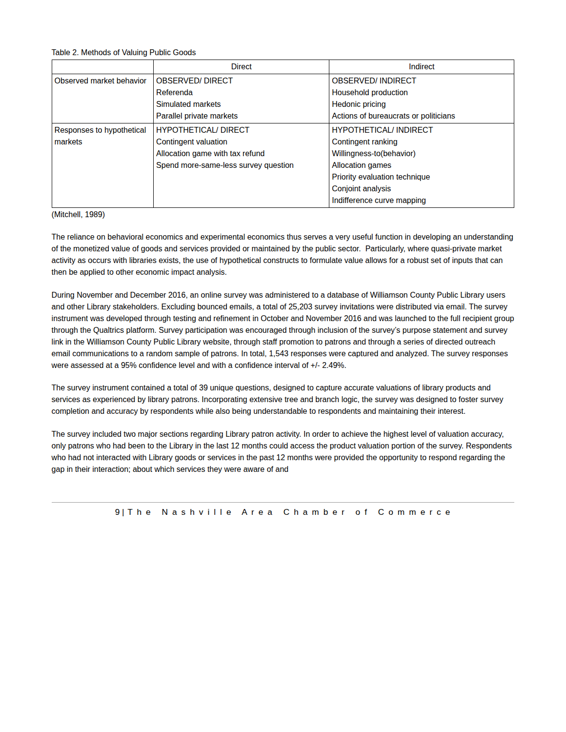Table 2. Methods of Valuing Public Goods
| | Direct | Indirect |
| --- | --- | --- |
| Observed market behavior | OBSERVED/ DIRECT Referenda Simulated markets Parallel private markets | OBSERVED/ INDIRECT Household production Hedonic pricing Actions of bureaucrats or politicians |
| Responses to hypothetical markets | HYPOTHETICAL/ DIRECT Contingent valuation Allocation game with tax refund Spend more-same-less survey question | HYPOTHETICAL/ INDIRECT Contingent ranking Willingness-to(behavior) Allocation games Priority evaluation technique Conjoint analysis Indifference curve mapping |
(Mitchell, 1989)
The reliance on behavioral economics and experimental economics thus serves a very useful function in developing an understanding of the monetized value of goods and services provided or maintained by the public sector. Particularly, where quasi-private market activity as occurs with libraries exists, the use of hypothetical constructs to formulate value allows for a robust set of inputs that can then be applied to other economic impact analysis.
During November and December 2016, an online survey was administered to a database of Williamson County Public Library users and other Library stakeholders. Excluding bounced emails, a total of 25,203 survey invitations were distributed via email. The survey instrument was developed through testing and refinement in October and November 2016 and was launched to the full recipient group through the Qualtrics platform. Survey participation was encouraged through inclusion of the survey’s purpose statement and survey link in the Williamson County Public Library website, through staff promotion to patrons and through a series of directed outreach email communications to a random sample of patrons. In total, 1,543 responses were captured and analyzed. The survey responses were assessed at a 95% confidence level and with a confidence interval of +/- 2.49%.
The survey instrument contained a total of 39 unique questions, designed to capture accurate valuations of library products and services as experienced by library patrons. Incorporating extensive tree and branch logic, the survey was designed to foster survey completion and accuracy by respondents while also being understandable to respondents and maintaining their interest.
The survey included two major sections regarding Library patron activity. In order to achieve the highest level of valuation accuracy, only patrons who had been to the Library in the last 12 months could access the product valuation portion of the survey. Respondents who had not interacted with Library goods or services in the past 12 months were provided the opportunity to respond regarding the gap in their interaction; about which services they were aware of and
9 | T h e N a s h v i l l e A r e a C h a m b e r o f C o m m e r c e